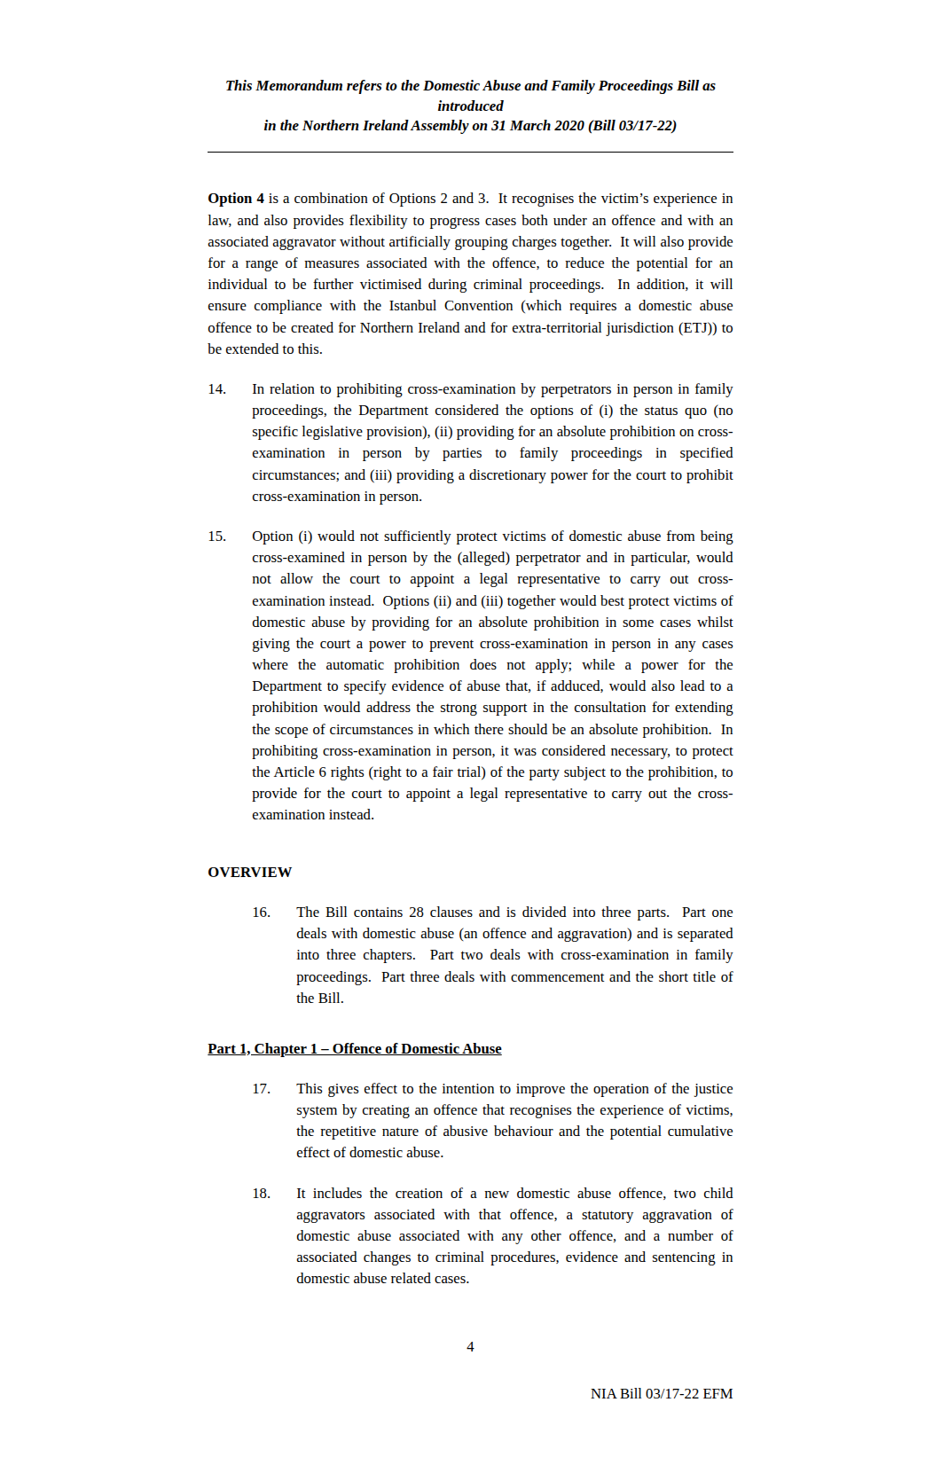This Memorandum refers to the Domestic Abuse and Family Proceedings Bill as introduced
in the Northern Ireland Assembly on 31 March 2020 (Bill 03/17-22)
Option 4 is a combination of Options 2 and 3. It recognises the victim’s experience in law, and also provides flexibility to progress cases both under an offence and with an associated aggravator without artificially grouping charges together. It will also provide for a range of measures associated with the offence, to reduce the potential for an individual to be further victimised during criminal proceedings. In addition, it will ensure compliance with the Istanbul Convention (which requires a domestic abuse offence to be created for Northern Ireland and for extra-territorial jurisdiction (ETJ)) to be extended to this.
14.
In relation to prohibiting cross-examination by perpetrators in person in family proceedings, the Department considered the options of (i) the status quo (no specific legislative provision), (ii) providing for an absolute prohibition on cross-examination in person by parties to family proceedings in specified circumstances; and (iii) providing a discretionary power for the court to prohibit cross-examination in person.
15.
Option (i) would not sufficiently protect victims of domestic abuse from being cross-examined in person by the (alleged) perpetrator and in particular, would not allow the court to appoint a legal representative to carry out cross-examination instead. Options (ii) and (iii) together would best protect victims of domestic abuse by providing for an absolute prohibition in some cases whilst giving the court a power to prevent cross-examination in person in any cases where the automatic prohibition does not apply; while a power for the Department to specify evidence of abuse that, if adduced, would also lead to a prohibition would address the strong support in the consultation for extending the scope of circumstances in which there should be an absolute prohibition. In prohibiting cross-examination in person, it was considered necessary, to protect the Article 6 rights (right to a fair trial) of the party subject to the prohibition, to provide for the court to appoint a legal representative to carry out the cross-examination instead.
OVERVIEW
16.
The Bill contains 28 clauses and is divided into three parts. Part one deals with domestic abuse (an offence and aggravation) and is separated into three chapters. Part two deals with cross-examination in family proceedings. Part three deals with commencement and the short title of the Bill.
Part 1, Chapter 1 – Offence of Domestic Abuse
17.
This gives effect to the intention to improve the operation of the justice system by creating an offence that recognises the experience of victims, the repetitive nature of abusive behaviour and the potential cumulative effect of domestic abuse.
18.
It includes the creation of a new domestic abuse offence, two child aggravators associated with that offence, a statutory aggravation of domestic abuse associated with any other offence, and a number of associated changes to criminal procedures, evidence and sentencing in domestic abuse related cases.
4
NIA Bill 03/17-22 EFM